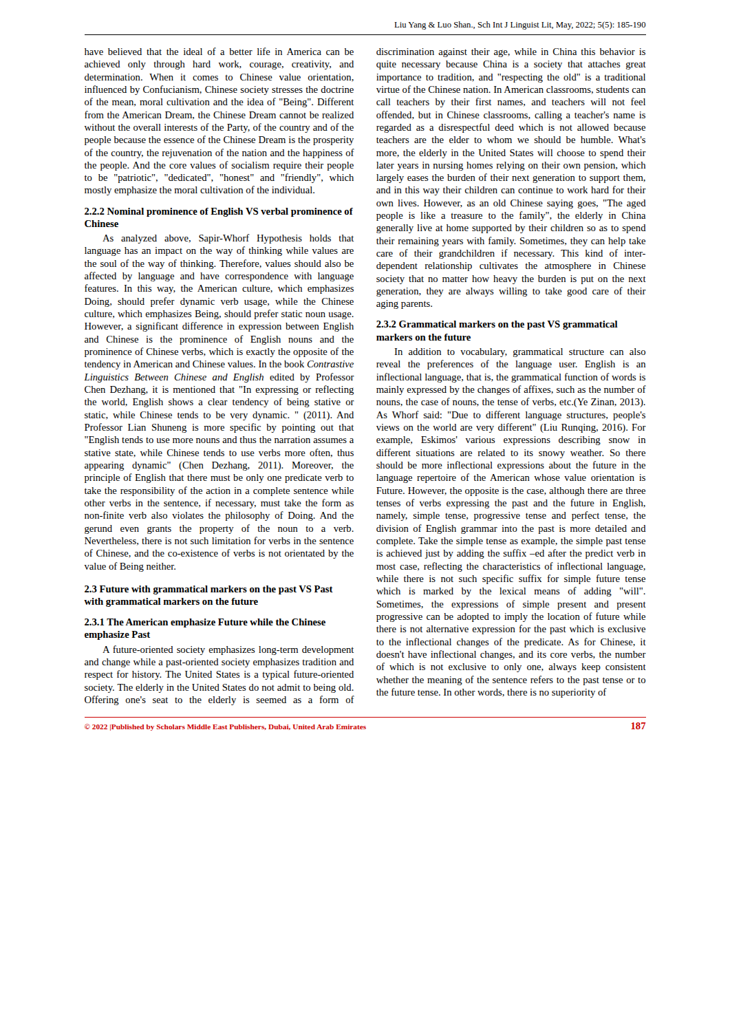Liu Yang & Luo Shan., Sch Int J Linguist Lit, May, 2022; 5(5): 185-190
have believed that the ideal of a better life in America can be achieved only through hard work, courage, creativity, and determination. When it comes to Chinese value orientation, influenced by Confucianism, Chinese society stresses the doctrine of the mean, moral cultivation and the idea of "Being". Different from the American Dream, the Chinese Dream cannot be realized without the overall interests of the Party, of the country and of the people because the essence of the Chinese Dream is the prosperity of the country, the rejuvenation of the nation and the happiness of the people. And the core values of socialism require their people to be "patriotic", "dedicated", "honest" and "friendly", which mostly emphasize the moral cultivation of the individual.
2.2.2 Nominal prominence of English VS verbal prominence of Chinese
As analyzed above, Sapir-Whorf Hypothesis holds that language has an impact on the way of thinking while values are the soul of the way of thinking. Therefore, values should also be affected by language and have correspondence with language features. In this way, the American culture, which emphasizes Doing, should prefer dynamic verb usage, while the Chinese culture, which emphasizes Being, should prefer static noun usage. However, a significant difference in expression between English and Chinese is the prominence of English nouns and the prominence of Chinese verbs, which is exactly the opposite of the tendency in American and Chinese values. In the book Contrastive Linguistics Between Chinese and English edited by Professor Chen Dezhang, it is mentioned that "In expressing or reflecting the world, English shows a clear tendency of being stative or static, while Chinese tends to be very dynamic. " (2011). And Professor Lian Shuneng is more specific by pointing out that "English tends to use more nouns and thus the narration assumes a stative state, while Chinese tends to use verbs more often, thus appearing dynamic" (Chen Dezhang, 2011). Moreover, the principle of English that there must be only one predicate verb to take the responsibility of the action in a complete sentence while other verbs in the sentence, if necessary, must take the form as non-finite verb also violates the philosophy of Doing. And the gerund even grants the property of the noun to a verb. Nevertheless, there is not such limitation for verbs in the sentence of Chinese, and the co-existence of verbs is not orientated by the value of Being neither.
2.3 Future with grammatical markers on the past VS Past with grammatical markers on the future
2.3.1 The American emphasize Future while the Chinese emphasize Past
A future-oriented society emphasizes long-term development and change while a past-oriented society emphasizes tradition and respect for history. The United States is a typical future-oriented society. The elderly in the United States do not admit to being old. Offering one's seat to the elderly is seemed as a form of discrimination against their age, while in China this behavior is quite necessary because China is a society that attaches great importance to tradition, and "respecting the old" is a traditional virtue of the Chinese nation. In American classrooms, students can call teachers by their first names, and teachers will not feel offended, but in Chinese classrooms, calling a teacher's name is regarded as a disrespectful deed which is not allowed because teachers are the elder to whom we should be humble. What's more, the elderly in the United States will choose to spend their later years in nursing homes relying on their own pension, which largely eases the burden of their next generation to support them, and in this way their children can continue to work hard for their own lives. However, as an old Chinese saying goes, "The aged people is like a treasure to the family", the elderly in China generally live at home supported by their children so as to spend their remaining years with family. Sometimes, they can help take care of their grandchildren if necessary. This kind of inter-dependent relationship cultivates the atmosphere in Chinese society that no matter how heavy the burden is put on the next generation, they are always willing to take good care of their aging parents.
2.3.2 Grammatical markers on the past VS grammatical markers on the future
In addition to vocabulary, grammatical structure can also reveal the preferences of the language user. English is an inflectional language, that is, the grammatical function of words is mainly expressed by the changes of affixes, such as the number of nouns, the case of nouns, the tense of verbs, etc.(Ye Zinan, 2013). As Whorf said: "Due to different language structures, people's views on the world are very different" (Liu Runqing, 2016). For example, Eskimos' various expressions describing snow in different situations are related to its snowy weather. So there should be more inflectional expressions about the future in the language repertoire of the American whose value orientation is Future. However, the opposite is the case, although there are three tenses of verbs expressing the past and the future in English, namely, simple tense, progressive tense and perfect tense, the division of English grammar into the past is more detailed and complete. Take the simple tense as example, the simple past tense is achieved just by adding the suffix –ed after the predict verb in most case, reflecting the characteristics of inflectional language, while there is not such specific suffix for simple future tense which is marked by the lexical means of adding "will". Sometimes, the expressions of simple present and present progressive can be adopted to imply the location of future while there is not alternative expression for the past which is exclusive to the inflectional changes of the predicate. As for Chinese, it doesn't have inflectional changes, and its core verbs, the number of which is not exclusive to only one, always keep consistent whether the meaning of the sentence refers to the past tense or to the future tense. In other words, there is no superiority of
© 2022 |Published by Scholars Middle East Publishers, Dubai, United Arab Emirates 187